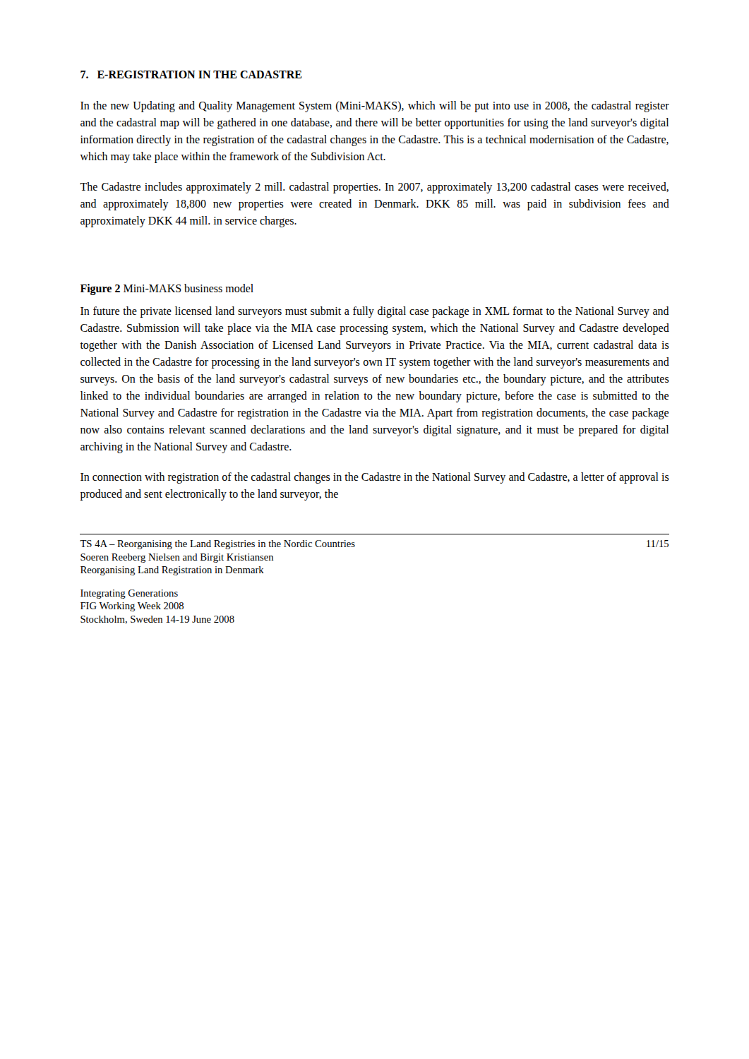7. E-REGISTRATION IN THE CADASTRE
In the new Updating and Quality Management System (Mini-MAKS), which will be put into use in 2008, the cadastral register and the cadastral map will be gathered in one database, and there will be better opportunities for using the land surveyor's digital information directly in the registration of the cadastral changes in the Cadastre. This is a technical modernisation of the Cadastre, which may take place within the framework of the Subdivision Act.
The Cadastre includes approximately 2 mill. cadastral properties. In 2007, approximately 13,200 cadastral cases were received, and approximately 18,800 new properties were created in Denmark. DKK 85 mill. was paid in subdivision fees and approximately DKK 44 mill. in service charges.
Figure 2 Mini-MAKS business model
In future the private licensed land surveyors must submit a fully digital case package in XML format to the National Survey and Cadastre. Submission will take place via the MIA case processing system, which the National Survey and Cadastre developed together with the Danish Association of Licensed Land Surveyors in Private Practice. Via the MIA, current cadastral data is collected in the Cadastre for processing in the land surveyor's own IT system together with the land surveyor's measurements and surveys. On the basis of the land surveyor's cadastral surveys of new boundaries etc., the boundary picture, and the attributes linked to the individual boundaries are arranged in relation to the new boundary picture, before the case is submitted to the National Survey and Cadastre for registration in the Cadastre via the MIA. Apart from registration documents, the case package now also contains relevant scanned declarations and the land surveyor's digital signature, and it must be prepared for digital archiving in the National Survey and Cadastre.
In connection with registration of the cadastral changes in the Cadastre in the National Survey and Cadastre, a letter of approval is produced and sent electronically to the land surveyor, the
11/15
TS 4A – Reorganising the Land Registries in the Nordic Countries
Soeren Reeberg Nielsen and Birgit Kristiansen
Reorganising Land Registration in Denmark
Integrating Generations
FIG Working Week 2008
Stockholm, Sweden 14-19 June 2008